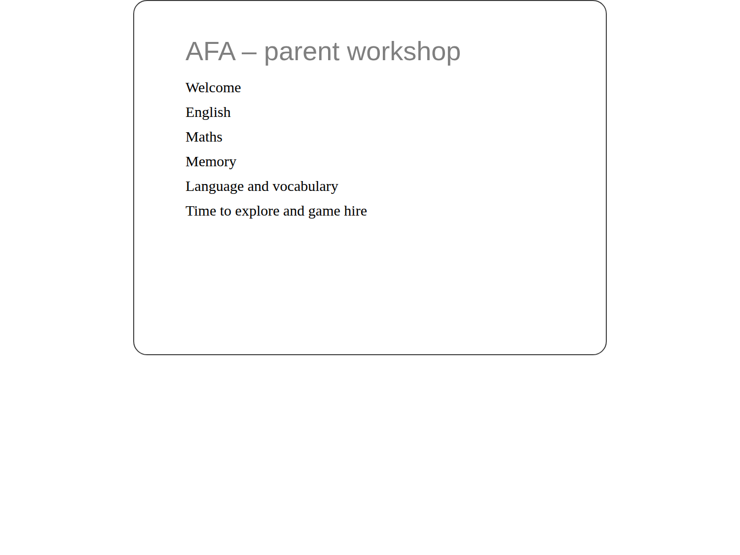AFA – parent workshop
Welcome
English
Maths
Memory
Language and vocabulary
Time to explore and game hire